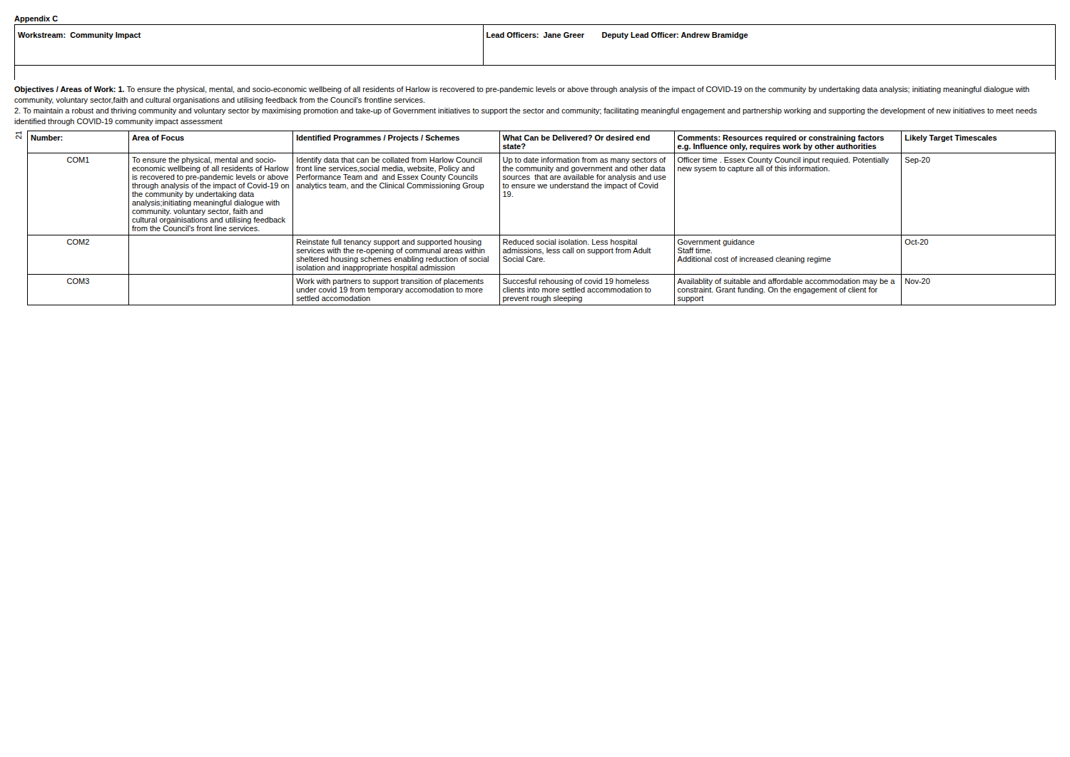Appendix C
| Workstream: Community Impact | Lead Officers: Jane Greer Deputy Lead Officer: Andrew Bramidge |
Objectives / Areas of Work: 1. To ensure the physical, mental, and socio-economic wellbeing of all residents of Harlow is recovered to pre-pandemic levels or above through analysis of the impact of COVID-19 on the community by undertaking data analysis; initiating meaningful dialogue with community, voluntary sector,faith and cultural organisations and utilising feedback from the Council's frontline services.
2. To maintain a robust and thriving community and voluntary sector by maximising promotion and take-up of Government initiatives to support the sector and community; facilitating meaningful engagement and partnership working and supporting the development of new initiatives to meet needs identified through COVID-19 community impact assessment
21
| Number: | Area of Focus | Identified Programmes / Projects / Schemes | What Can be Delivered? Or desired end state? | Comments: Resources required or constraining factors e.g. Influence only, requires work by other authorities | Likely Target Timescales |
| --- | --- | --- | --- | --- | --- |
| COM1 | To ensure the physical, mental and socio-economic wellbeing of all residents of Harlow is recovered to pre-pandemic levels or above through analysis of the impact of Covid-19 on the community by undertaking data analysis;initiating meaningful dialogue with community. voluntary sector, faith and cultural orgainisations and utilising feedback from the Council's front line services. | Identify data that can be collated from Harlow Council front line services,social media, website, Policy and Performance Team and and Essex County Councils analytics team, and the Clinical Commissioning Group | Up to date information from as many sectors of the community and government and other data sources that are available for analysis and use to ensure we understand the impact of Covid 19. | Officer time . Essex County Council input requied. Potentially new sysem to capture all of this information. | Sep-20 |
| COM2 | | Reinstate full tenancy support and supported housing services with the re-opening of communal areas within sheltered housing schemes enabling reduction of social isolation and inappropriate hospital admission | Reduced social isolation. Less hospital admissions, less call on support from Adult Social Care. | Government guidance Staff time. Additional cost of increased cleaning regime | Oct-20 |
| COM3 | | Work with partners to support transition of placements under covid 19 from temporary accomodation to more settled accomodation | Succesful rehousing of covid 19 homeless clients into more settled accommodation to prevent rough sleeping | Availablity of suitable and affordable accommodation may be a constraint. Grant funding. On the engagement of client for support | Nov-20 |